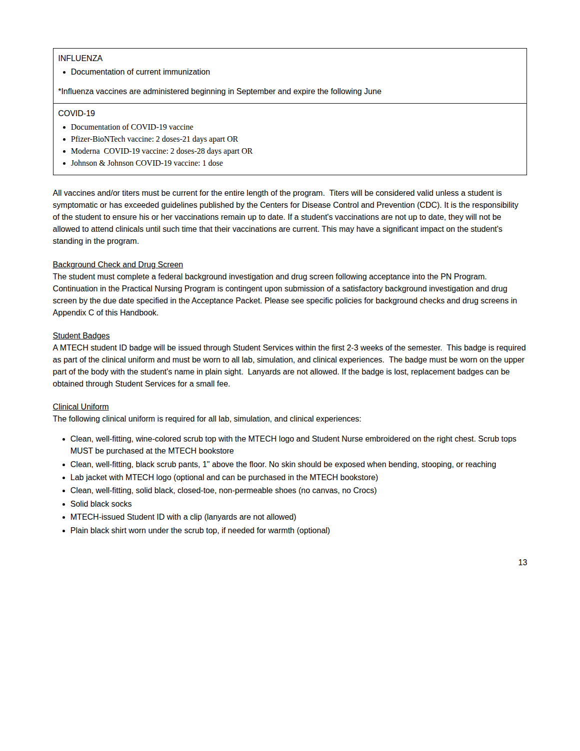| INFLUENZA Documentation of current immunization *Influenza vaccines are administered beginning in September and expire the following June |
| COVID-19 Documentation of COVID-19 vaccine Pfizer-BioNTech vaccine: 2 doses-21 days apart OR Moderna COVID-19 vaccine: 2 doses-28 days apart OR Johnson & Johnson COVID-19 vaccine: 1 dose |
All vaccines and/or titers must be current for the entire length of the program. Titers will be considered valid unless a student is symptomatic or has exceeded guidelines published by the Centers for Disease Control and Prevention (CDC). It is the responsibility of the student to ensure his or her vaccinations remain up to date. If a student's vaccinations are not up to date, they will not be allowed to attend clinicals until such time that their vaccinations are current. This may have a significant impact on the student's standing in the program.
Background Check and Drug Screen
The student must complete a federal background investigation and drug screen following acceptance into the PN Program. Continuation in the Practical Nursing Program is contingent upon submission of a satisfactory background investigation and drug screen by the due date specified in the Acceptance Packet. Please see specific policies for background checks and drug screens in Appendix C of this Handbook.
Student Badges
A MTECH student ID badge will be issued through Student Services within the first 2-3 weeks of the semester. This badge is required as part of the clinical uniform and must be worn to all lab, simulation, and clinical experiences. The badge must be worn on the upper part of the body with the student's name in plain sight. Lanyards are not allowed. If the badge is lost, replacement badges can be obtained through Student Services for a small fee.
Clinical Uniform
The following clinical uniform is required for all lab, simulation, and clinical experiences:
Clean, well-fitting, wine-colored scrub top with the MTECH logo and Student Nurse embroidered on the right chest. Scrub tops MUST be purchased at the MTECH bookstore
Clean, well-fitting, black scrub pants, 1" above the floor. No skin should be exposed when bending, stooping, or reaching
Lab jacket with MTECH logo (optional and can be purchased in the MTECH bookstore)
Clean, well-fitting, solid black, closed-toe, non-permeable shoes (no canvas, no Crocs)
Solid black socks
MTECH-issued Student ID with a clip (lanyards are not allowed)
Plain black shirt worn under the scrub top, if needed for warmth (optional)
13